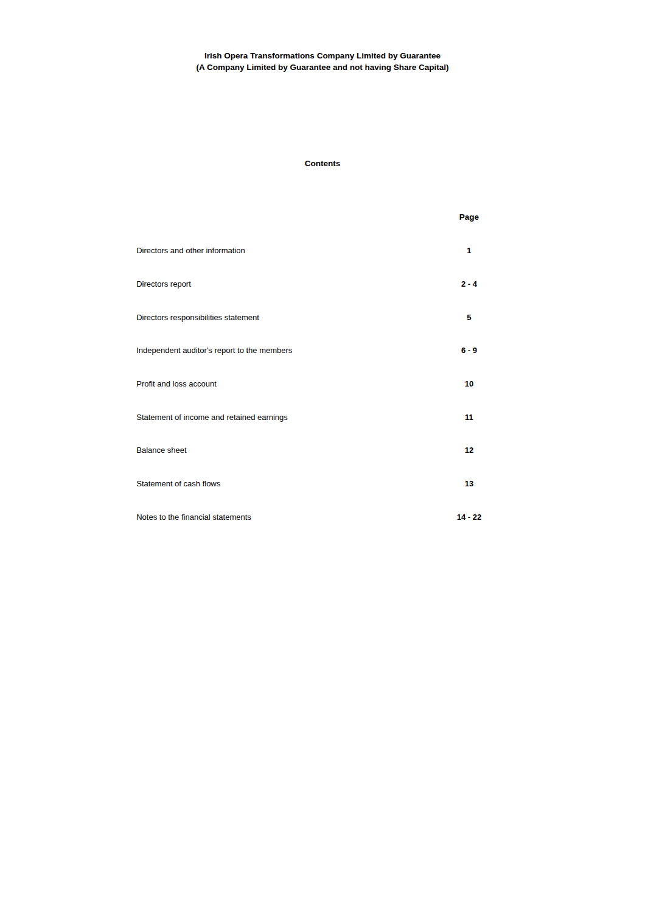Irish Opera Transformations Company Limited by Guarantee
(A Company Limited by Guarantee and not having Share Capital)
Contents
| | Page |
| --- | --- |
| Directors and other information | 1 |
| Directors report | 2 - 4 |
| Directors responsibilities statement | 5 |
| Independent auditor's report to the members | 6 - 9 |
| Profit and loss account | 10 |
| Statement of income and retained earnings | 11 |
| Balance sheet | 12 |
| Statement of cash flows | 13 |
| Notes to the financial statements | 14 - 22 |